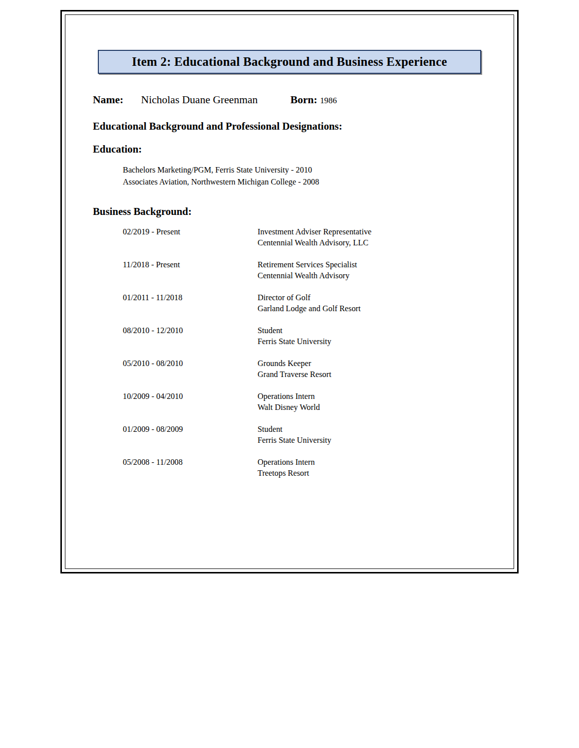Item 2: Educational Background and Business Experience
Name: Nicholas Duane Greenman Born: 1986
Educational Background and Professional Designations:
Education:
Bachelors Marketing/PGM, Ferris State University - 2010
Associates Aviation, Northwestern Michigan College - 2008
Business Background:
| 02/2019 - Present | Investment Adviser Representative Centennial Wealth Advisory, LLC |
| 11/2018 - Present | Retirement Services Specialist Centennial Wealth Advisory |
| 01/2011 - 11/2018 | Director of Golf Garland Lodge and Golf Resort |
| 08/2010 - 12/2010 | Student Ferris State University |
| 05/2010 - 08/2010 | Grounds Keeper Grand Traverse Resort |
| 10/2009 - 04/2010 | Operations Intern Walt Disney World |
| 01/2009 - 08/2009 | Student Ferris State University |
| 05/2008 - 11/2008 | Operations Intern Treetops Resort |